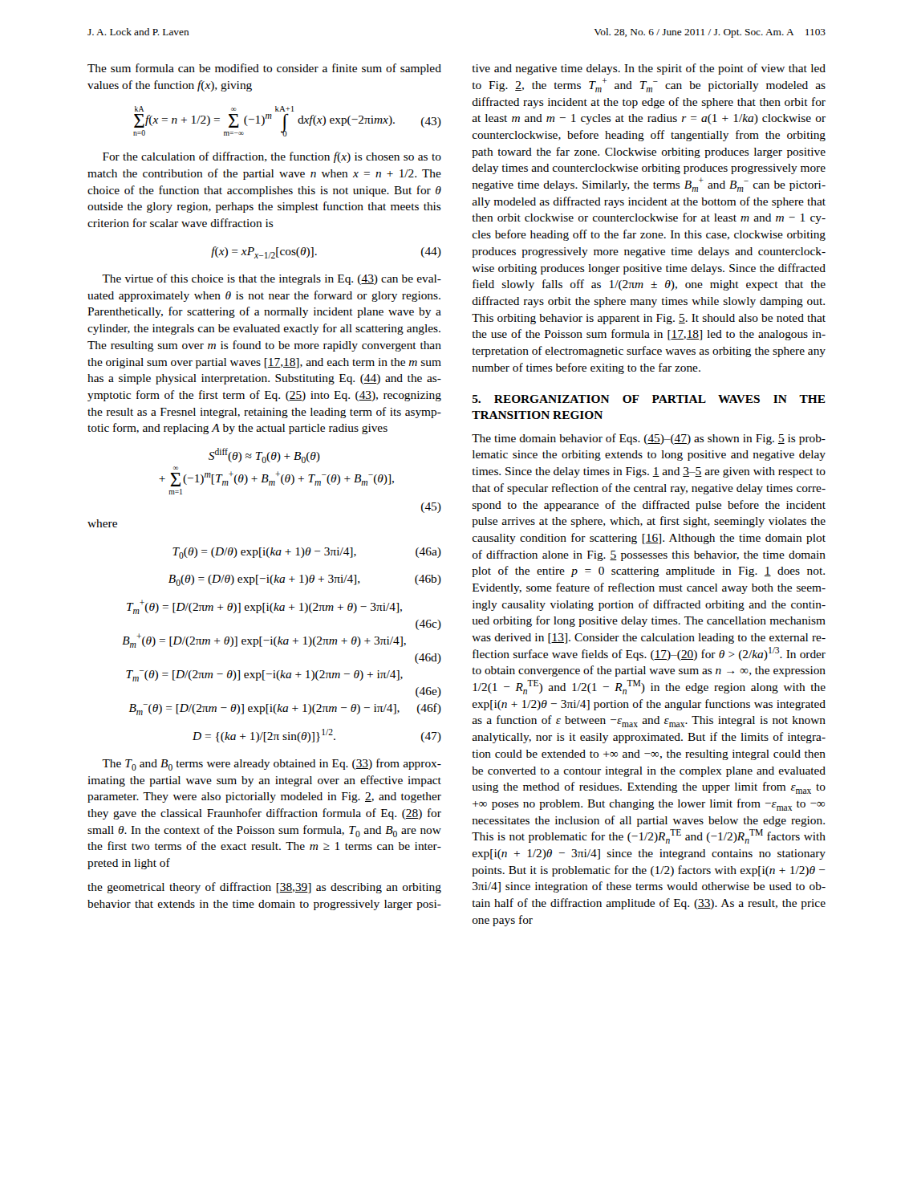J. A. Lock and P. Laven
Vol. 28, No. 6 / June 2011 / J. Opt. Soc. Am. A 1103
The sum formula can be modified to consider a finite sum of sampled values of the function f(x), giving
kA Σn=0 f(x = n + 1/2) = ∞Σm=−∞(−1)m kA+1∫0 dxf(x) exp(−2πimx). (43)
For the calculation of diffraction, the function f(x) is chosen so as to match the contribution of the partial wave n when x = n + 1/2. The choice of the function that accomplishes this is not unique. But for θ outside the glory region, perhaps the simplest function that meets this criterion for scalar wave diffraction is
f(x) = xPx−1/2[cos(θ)]. (44)
The virtue of this choice is that the integrals in Eq. (43) can be evaluated approximately when θ is not near the forward or glory regions. Parenthetically, for scattering of a normally incident plane wave by a cylinder, the integrals can be evaluated exactly for all scattering angles. The resulting sum over m is found to be more rapidly convergent than the original sum over partial waves [17,18], and each term in the m sum has a simple physical interpretation. Substituting Eq. (44) and the asymptotic form of the first term of Eq. (25) into Eq. (43), recognizing the result as a Fresnel integral, retaining the leading term of its asymptotic form, and replacing A by the actual particle radius gives
Sdiff(θ) ≈ T0(θ) + B0(θ)
+ ∞Σm=1(−1)m[Tm+(θ) + Bm+(θ) + Tm−(θ) + Bm−(θ)], (45)
where
T0(θ) = (D/θ) exp[i(ka + 1)θ − 3πi/4], (46a)
B0(θ) = (D/θ) exp[−i(ka + 1)θ + 3πi/4], (46b)
Tm+(θ) = [D/(2πm + θ)] exp[i(ka + 1)(2πm + θ) − 3πi/4], (46c)
Bm+(θ) = [D/(2πm + θ)] exp[−i(ka + 1)(2πm + θ) + 3πi/4], (46d)
Tm−(θ) = [D/(2πm − θ)] exp[−i(ka + 1)(2πm − θ) + iπ/4], (46e)
Bm−(θ) = [D/(2πm − θ)] exp[i(ka + 1)(2πm − θ) − iπ/4], (46f)
D = {(ka + 1)/[2π sin(θ)]}1/2. (47)
The T0 and B0 terms were already obtained in Eq. (33) from approximating the partial wave sum by an integral over an effective impact parameter. They were also pictorially modeled in Fig. 2, and together they gave the classical Fraunhofer diffraction formula of Eq. (28) for small θ. In the context of the Poisson sum formula, T0 and B0 are now the first two terms of the exact result. The m ≥ 1 terms can be interpreted in light of
the geometrical theory of diffraction [38,39] as describing an orbiting behavior that extends in the time domain to progressively larger positive and negative time delays. In the spirit of the point of view that led to Fig. 2, the terms Tm+ and Tm− can be pictorially modeled as diffracted rays incident at the top edge of the sphere that then orbit for at least m and m − 1 cycles at the radius r = a(1 + 1/ka) clockwise or counterclockwise, before heading off tangentially from the orbiting path toward the far zone. Clockwise orbiting produces larger positive delay times and counterclockwise orbiting produces progressively more negative time delays. Similarly, the terms Bm+ and Bm− can be pictorially modeled as diffracted rays incident at the bottom of the sphere that then orbit clockwise or counterclockwise for at least m and m − 1 cycles before heading off to the far zone. In this case, clockwise orbiting produces progressively more negative time delays and counterclockwise orbiting produces longer positive time delays. Since the diffracted field slowly falls off as 1/(2πm ± θ), one might expect that the diffracted rays orbit the sphere many times while slowly damping out. This orbiting behavior is apparent in Fig. 5. It should also be noted that the use of the Poisson sum formula in [17,18] led to the analogous interpretation of electromagnetic surface waves as orbiting the sphere any number of times before exiting to the far zone.
5. Reorganization of Partial Waves in the Transition Region
The time domain behavior of Eqs. (45)–(47) as shown in Fig. 5 is problematic since the orbiting extends to long positive and negative delay times. Since the delay times in Figs. 1 and 3–5 are given with respect to that of specular reflection of the central ray, negative delay times correspond to the appearance of the diffracted pulse before the incident pulse arrives at the sphere, which, at first sight, seemingly violates the causality condition for scattering [16]. Although the time domain plot of diffraction alone in Fig. 5 possesses this behavior, the time domain plot of the entire p = 0 scattering amplitude in Fig. 1 does not. Evidently, some feature of reflection must cancel away both the seemingly causality violating portion of diffracted orbiting and the continued orbiting for long positive delay times. The cancellation mechanism was derived in [13]. Consider the calculation leading to the external reflection surface wave fields of Eqs. (17)–(20) for θ > (2/ka)1/3. In order to obtain convergence of the partial wave sum as n → ∞, the expression 1/2(1 − RnTE) and 1/2(1 − RnTM) in the edge region along with the exp[i(n + 1/2)θ − 3πi/4] portion of the angular functions was integrated as a function of ε between −εmax and εmax. This integral is not known analytically, nor is it easily approximated. But if the limits of integration could be extended to +∞ and −∞, the resulting integral could then be converted to a contour integral in the complex plane and evaluated using the method of residues. Extending the upper limit from εmax to +∞ poses no problem. But changing the lower limit from −εmax to −∞ necessitates the inclusion of all partial waves below the edge region. This is not problematic for the (−1/2)RnTE and (−1/2)RnTM factors with exp[i(n + 1/2)θ − 3πi/4] since the integrand contains no stationary points. But it is problematic for the (1/2) factors with exp[i(n + 1/2)θ − 3πi/4] since integration of these terms would otherwise be used to obtain half of the diffraction amplitude of Eq. (33). As a result, the price one pays for